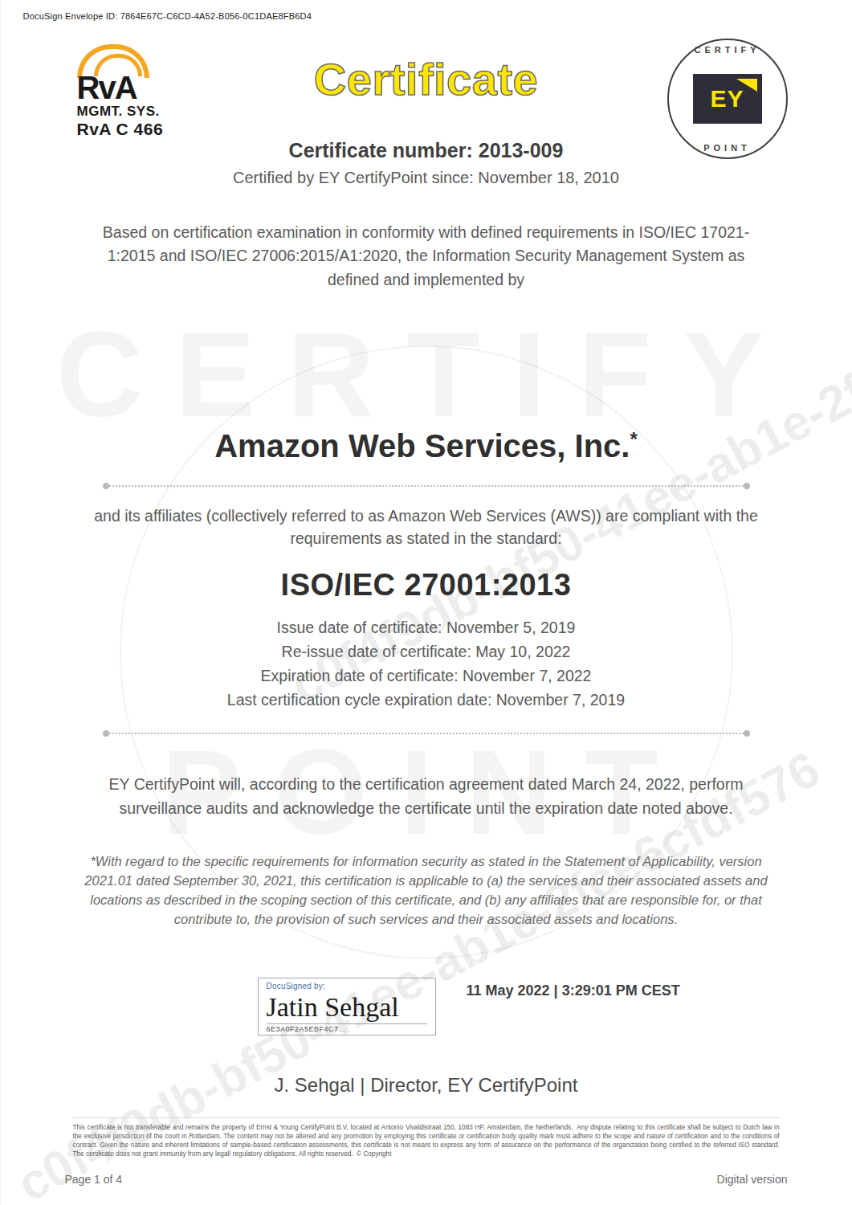DocuSign Envelope ID: 7864E67C-C6CD-4A52-B056-0C1DAE8FB6D4
CERTIFY
POINT
c0f4f9db-bf50-41ee-ab1e-2fce6cfdf576
c0f4f9db-bf50-41ee-ab1e-2fce6cfdf576
RvA
MGMT. SYS.
RvA C 466
CERTIFY
EY
POINT
Certificate
Certificate number: 2013-009
Certified by EY CertifyPoint since: November 18, 2010
Based on certification examination in conformity with defined requirements in ISO/IEC 17021-1:2015 and ISO/IEC 27006:2015/A1:2020, the Information Security Management System as defined and implemented by
Amazon Web Services, Inc.*
and its affiliates (collectively referred to as Amazon Web Services (AWS)) are compliant with the requirements as stated in the standard:
ISO/IEC 27001:2013
Issue date of certificate: November 5, 2019
Re-issue date of certificate: May 10, 2022
Expiration date of certificate: November 7, 2022
Last certification cycle expiration date: November 7, 2019
EY CertifyPoint will, according to the certification agreement dated March 24, 2022, perform surveillance audits and acknowledge the certificate until the expiration date noted above.
*With regard to the specific requirements for information security as stated in the Statement of Applicability, version 2021.01 dated September 30, 2021, this certification is applicable to (a) the services and their associated assets and locations as described in the scoping section of this certificate, and (b) any affiliates that are responsible for, or that contribute to, the provision of such services and their associated assets and locations.
DocuSigned by:
Jatin Sehgal
6E3A0F2A5EBF4C7...
11 May 2022 | 3:29:01 PM CEST
J. Sehgal | Director, EY CertifyPoint
This certificate is not transferable and remains the property of Ernst & Young CertifyPoint B.V, located at Antonio Vivaldistraat 150, 1083 HP, Amsterdam, the Netherlands. Any dispute relating to this certificate shall be subject to Dutch law in the exclusive jurisdiction of the court in Rotterdam. The content may not be altered and any promotion by employing this certificate or certification body quality mark must adhere to the scope and nature of certification and to the conditions of contract. Given the nature and inherent limitations of sample-based certification assessments, this certificate is not meant to express any form of assurance on the performance of the organization being certified to the referred ISO standard. The certificate does not grant immunity from any legal/ regulatory obligations. All rights reserved. © Copyright
Page 1 of 4 Digital version